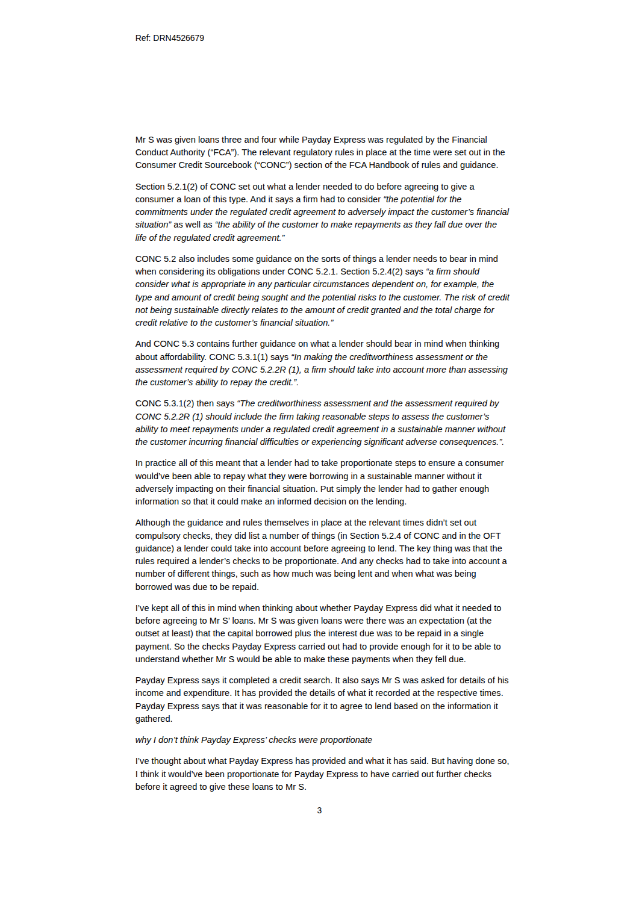Ref: DRN4526679
Mr S was given loans three and four while Payday Express was regulated by the Financial Conduct Authority (“FCA”). The relevant regulatory rules in place at the time were set out in the Consumer Credit Sourcebook (“CONC”) section of the FCA Handbook of rules and guidance.
Section 5.2.1(2) of CONC set out what a lender needed to do before agreeing to give a consumer a loan of this type. And it says a firm had to consider “the potential for the commitments under the regulated credit agreement to adversely impact the customer’s financial situation” as well as “the ability of the customer to make repayments as they fall due over the life of the regulated credit agreement.”
CONC 5.2 also includes some guidance on the sorts of things a lender needs to bear in mind when considering its obligations under CONC 5.2.1. Section 5.2.4(2) says “a firm should consider what is appropriate in any particular circumstances dependent on, for example, the type and amount of credit being sought and the potential risks to the customer. The risk of credit not being sustainable directly relates to the amount of credit granted and the total charge for credit relative to the customer’s financial situation.”
And CONC 5.3 contains further guidance on what a lender should bear in mind when thinking about affordability. CONC 5.3.1(1) says “In making the creditworthiness assessment or the assessment required by CONC 5.2.2R (1), a firm should take into account more than assessing the customer’s ability to repay the credit.”.
CONC 5.3.1(2) then says “The creditworthiness assessment and the assessment required by CONC 5.2.2R (1) should include the firm taking reasonable steps to assess the customer’s ability to meet repayments under a regulated credit agreement in a sustainable manner without the customer incurring financial difficulties or experiencing significant adverse consequences.”.
In practice all of this meant that a lender had to take proportionate steps to ensure a consumer would’ve been able to repay what they were borrowing in a sustainable manner without it adversely impacting on their financial situation. Put simply the lender had to gather enough information so that it could make an informed decision on the lending.
Although the guidance and rules themselves in place at the relevant times didn’t set out compulsory checks, they did list a number of things (in Section 5.2.4 of CONC and in the OFT guidance) a lender could take into account before agreeing to lend. The key thing was that the rules required a lender’s checks to be proportionate. And any checks had to take into account a number of different things, such as how much was being lent and when what was being borrowed was due to be repaid.
I’ve kept all of this in mind when thinking about whether Payday Express did what it needed to before agreeing to Mr S’ loans. Mr S was given loans were there was an expectation (at the outset at least) that the capital borrowed plus the interest due was to be repaid in a single payment. So the checks Payday Express carried out had to provide enough for it to be able to understand whether Mr S would be able to make these payments when they fell due.
Payday Express says it completed a credit search. It also says Mr S was asked for details of his income and expenditure. It has provided the details of what it recorded at the respective times. Payday Express says that it was reasonable for it to agree to lend based on the information it gathered.
why I don’t think Payday Express’ checks were proportionate
I’ve thought about what Payday Express has provided and what it has said. But having done so, I think it would’ve been proportionate for Payday Express to have carried out further checks before it agreed to give these loans to Mr S.
3